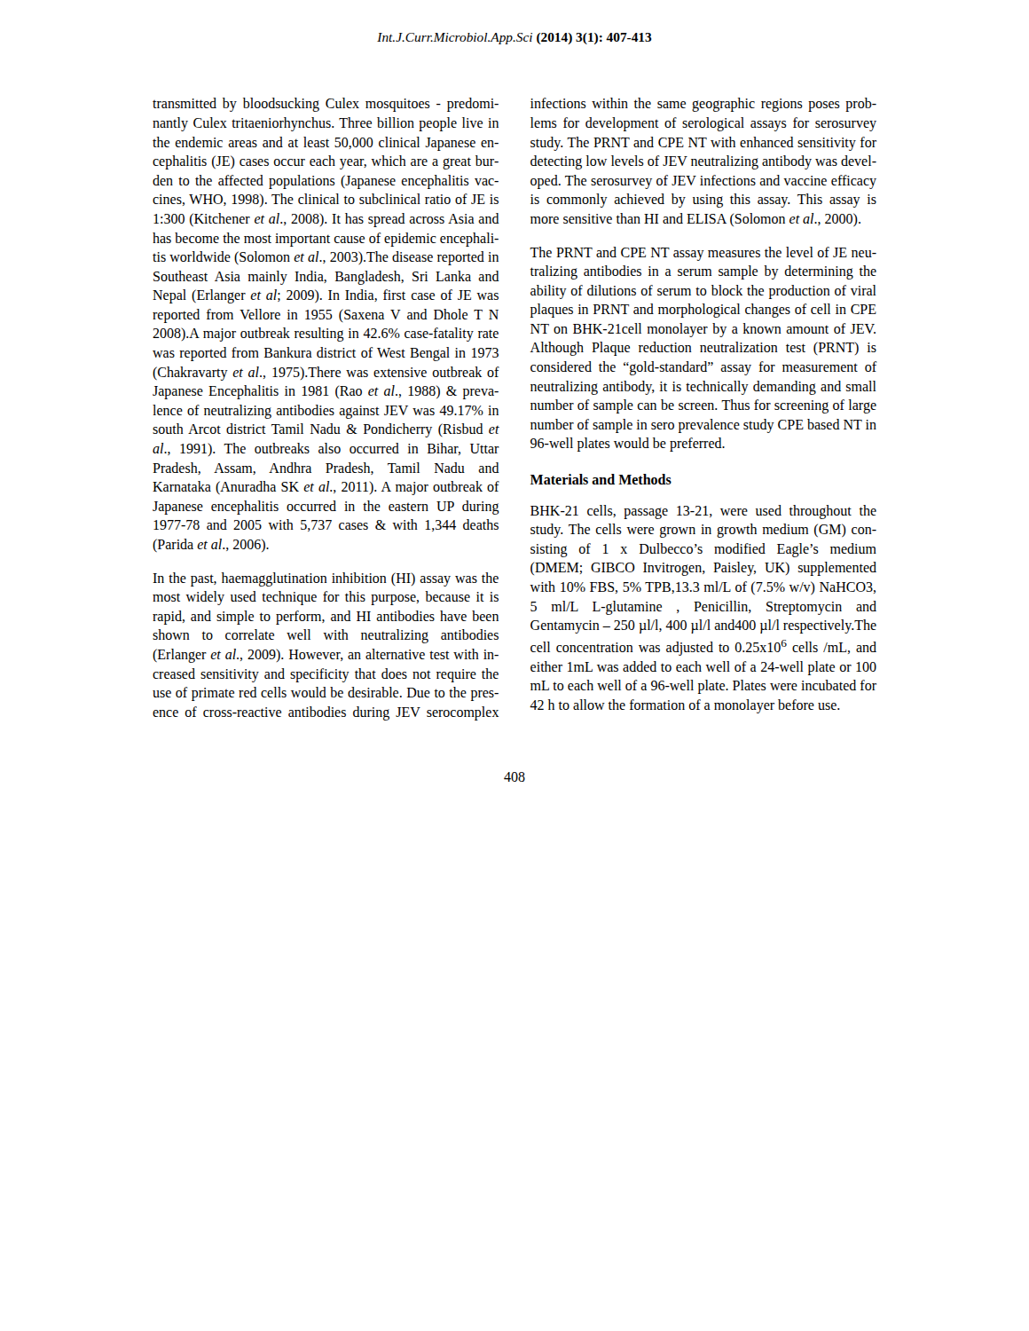Int.J.Curr.Microbiol.App.Sci (2014) 3(1): 407-413
transmitted by bloodsucking Culex mosquitoes - predominantly Culex tritaeniorhynchus. Three billion people live in the endemic areas and at least 50,000 clinical Japanese encephalitis (JE) cases occur each year, which are a great burden to the affected populations (Japanese encephalitis vaccines, WHO, 1998). The clinical to subclinical ratio of JE is 1:300 (Kitchener et al., 2008). It has spread across Asia and has become the most important cause of epidemic encephalitis worldwide (Solomon et al., 2003).The disease reported in Southeast Asia mainly India, Bangladesh, Sri Lanka and Nepal (Erlanger et al; 2009). In India, first case of JE was reported from Vellore in 1955 (Saxena V and Dhole T N 2008).A major outbreak resulting in 42.6% case-fatality rate was reported from Bankura district of West Bengal in 1973 (Chakravarty et al., 1975).There was extensive outbreak of Japanese Encephalitis in 1981 (Rao et al., 1988) & prevalence of neutralizing antibodies against JEV was 49.17% in south Arcot district Tamil Nadu & Pondicherry (Risbud et al., 1991). The outbreaks also occurred in Bihar, Uttar Pradesh, Assam, Andhra Pradesh, Tamil Nadu and Karnataka (Anuradha SK et al., 2011). A major outbreak of Japanese encephalitis occurred in the eastern UP during 1977-78 and 2005 with 5,737 cases & with 1,344 deaths (Parida et al., 2006).
In the past, haemagglutination inhibition (HI) assay was the most widely used technique for this purpose, because it is rapid, and simple to perform, and HI antibodies have been shown to correlate well with neutralizing antibodies (Erlanger et al., 2009). However, an alternative test with increased sensitivity and specificity that does not require the use of primate red cells would be desirable. Due to the presence of cross-reactive antibodies during JEV serocomplex infections within the same geographic regions poses problems for development of serological assays for serosurvey study. The PRNT and CPE NT with enhanced sensitivity for detecting low levels of JEV neutralizing antibody was developed. The serosurvey of JEV infections and vaccine efficacy is commonly achieved by using this assay. This assay is more sensitive than HI and ELISA (Solomon et al., 2000).
The PRNT and CPE NT assay measures the level of JE neutralizing antibodies in a serum sample by determining the ability of dilutions of serum to block the production of viral plaques in PRNT and morphological changes of cell in CPE NT on BHK-21cell monolayer by a known amount of JEV. Although Plaque reduction neutralization test (PRNT) is considered the “gold-standard” assay for measurement of neutralizing antibody, it is technically demanding and small number of sample can be screen. Thus for screening of large number of sample in sero prevalence study CPE based NT in 96-well plates would be preferred.
Materials and Methods
BHK-21 cells, passage 13-21, were used throughout the study. The cells were grown in growth medium (GM) consisting of 1 x Dulbecco’s modified Eagle’s medium (DMEM; GIBCO Invitrogen, Paisley, UK) supplemented with 10% FBS, 5% TPB,13.3 ml/L of (7.5% w/v) NaHCO3, 5 ml/L L-glutamine , Penicillin, Streptomycin and Gentamycin – 250 µl/l, 400 µl/l and400 µl/l respectively.The cell concentration was adjusted to 0.25x106 cells /mL, and either 1mL was added to each well of a 24-well plate or 100 mL to each well of a 96-well plate. Plates were incubated for 42 h to allow the formation of a monolayer before use.
408